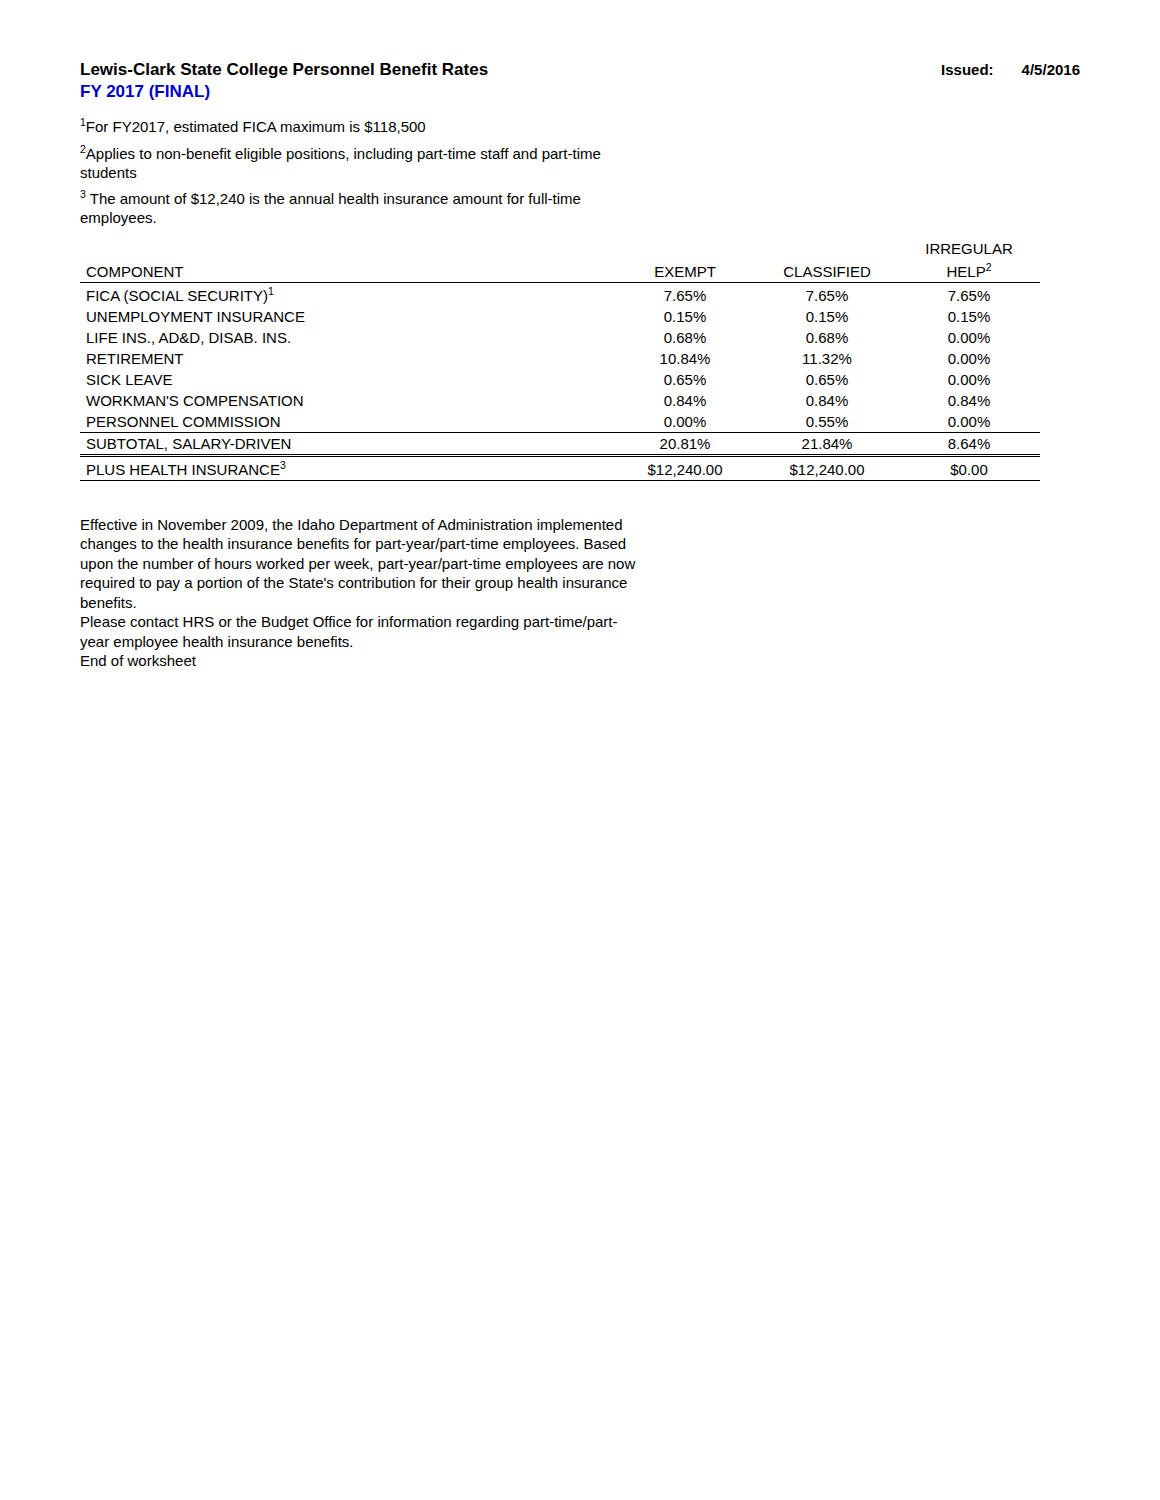Lewis-Clark State College Personnel Benefit Rates Issued: 4/5/2016
FY 2017 (FINAL)
1For FY2017, estimated FICA maximum is $118,500
2Applies to non-benefit eligible positions, including part-time staff and part-time students
3 The amount of $12,240 is the annual health insurance amount for full-time employees.
| | | | IRREGULAR |
| --- | --- | --- | --- |
| COMPONENT | EXEMPT | CLASSIFIED | HELP 2 |
| FICA (SOCIAL SECURITY) 1 | 7.65% | 7.65% | 7.65% |
| UNEMPLOYMENT INSURANCE | 0.15% | 0.15% | 0.15% |
| LIFE INS., AD&D, DISAB. INS. | 0.68% | 0.68% | 0.00% |
| RETIREMENT | 10.84% | 11.32% | 0.00% |
| SICK LEAVE | 0.65% | 0.65% | 0.00% |
| WORKMAN'S COMPENSATION | 0.84% | 0.84% | 0.84% |
| PERSONNEL COMMISSION | 0.00% | 0.55% | 0.00% |
| SUBTOTAL, SALARY-DRIVEN | 20.81% | 21.84% | 8.64% |
| PLUS HEALTH INSURANCE 3 | $12,240.00 | $12,240.00 | $0.00 |
Effective in November 2009, the Idaho Department of Administration implemented changes to the health insurance benefits for part-year/part-time employees. Based upon the number of hours worked per week, part-year/part-time employees are now required to pay a portion of the State's contribution for their group health insurance benefits.
Please contact HRS or the Budget Office for information regarding part-time/part-year employee health insurance benefits.
End of worksheet